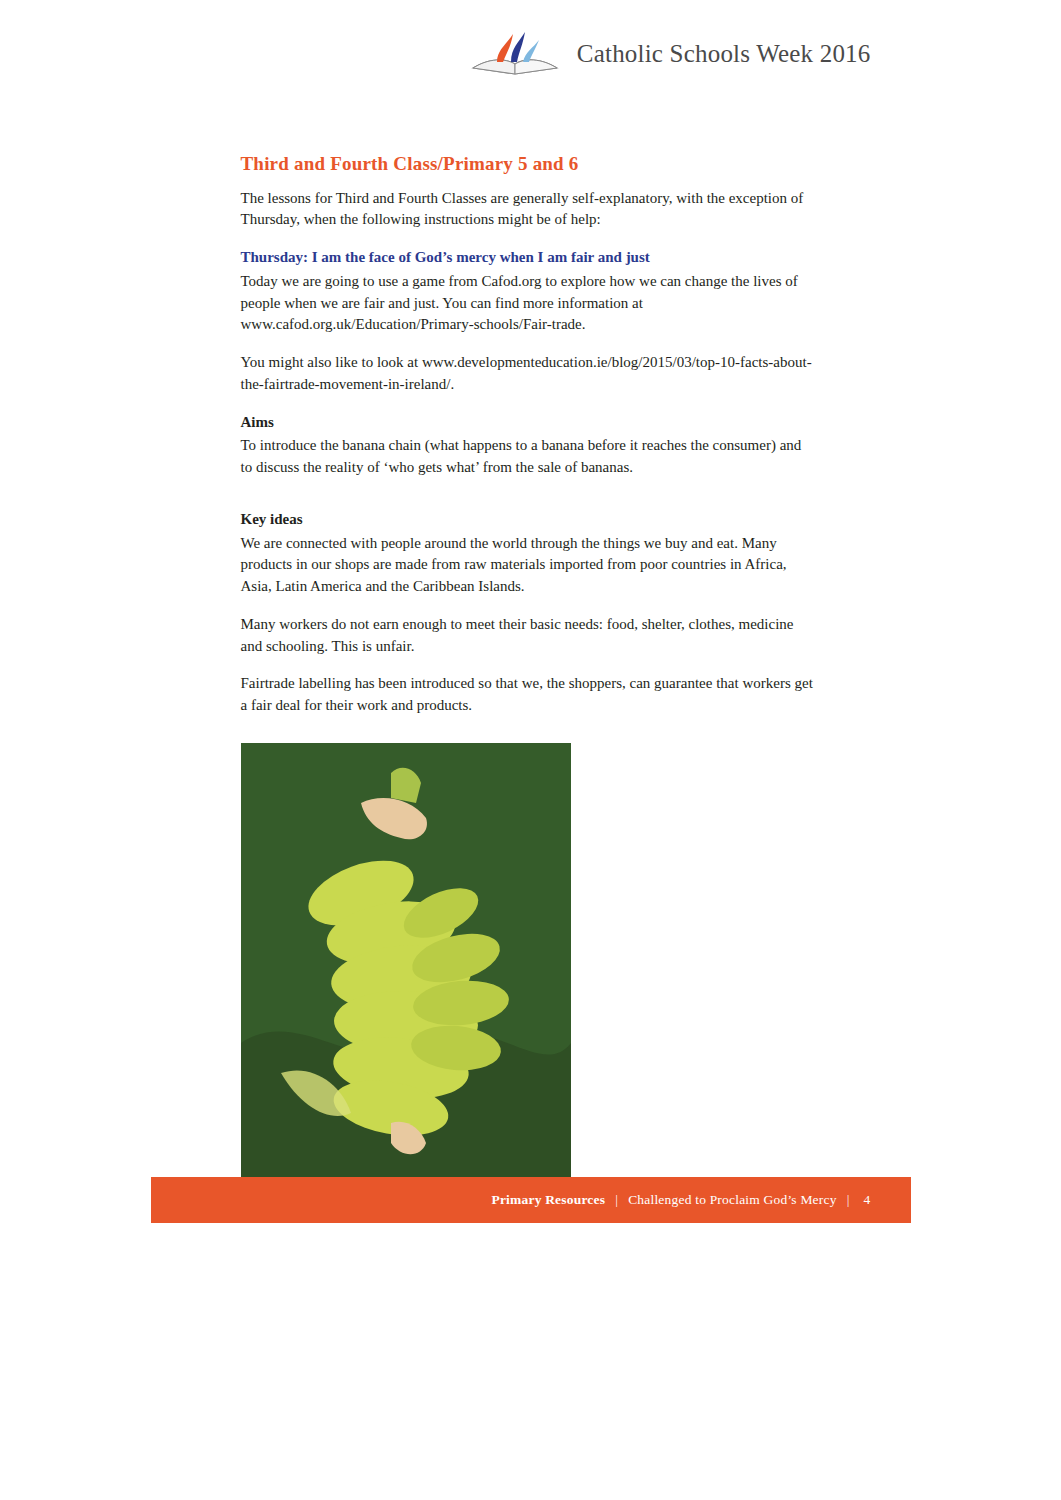Catholic Schools Week 2016
Third and Fourth Class/Primary 5 and 6
The lessons for Third and Fourth Classes are generally self-explanatory, with the exception of Thursday, when the following instructions might be of help:
Thursday: I am the face of God’s mercy when I am fair and just
Today we are going to use a game from Cafod.org to explore how we can change the lives of people when we are fair and just. You can find more information at www.cafod.org.uk/Education/Primary-schools/Fair-trade.
You might also like to look at www.developmenteducation.ie/blog/2015/03/top-10-facts-about-the-fairtrade-movement-in-ireland/.
Aims
To introduce the banana chain (what happens to a banana before it reaches the consumer) and to discuss the reality of ‘who gets what’ from the sale of bananas.
Key ideas
We are connected with people around the world through the things we buy and eat. Many products in our shops are made from raw materials imported from poor countries in Africa, Asia, Latin America and the Caribbean Islands.
Many workers do not earn enough to meet their basic needs: food, shelter, clothes, medicine and schooling. This is unfair.
Fairtrade labelling has been introduced so that we, the shoppers, can guarantee that workers get a fair deal for their work and products.
Primary Resources | Challenged to Proclaim God’s Mercy | 4